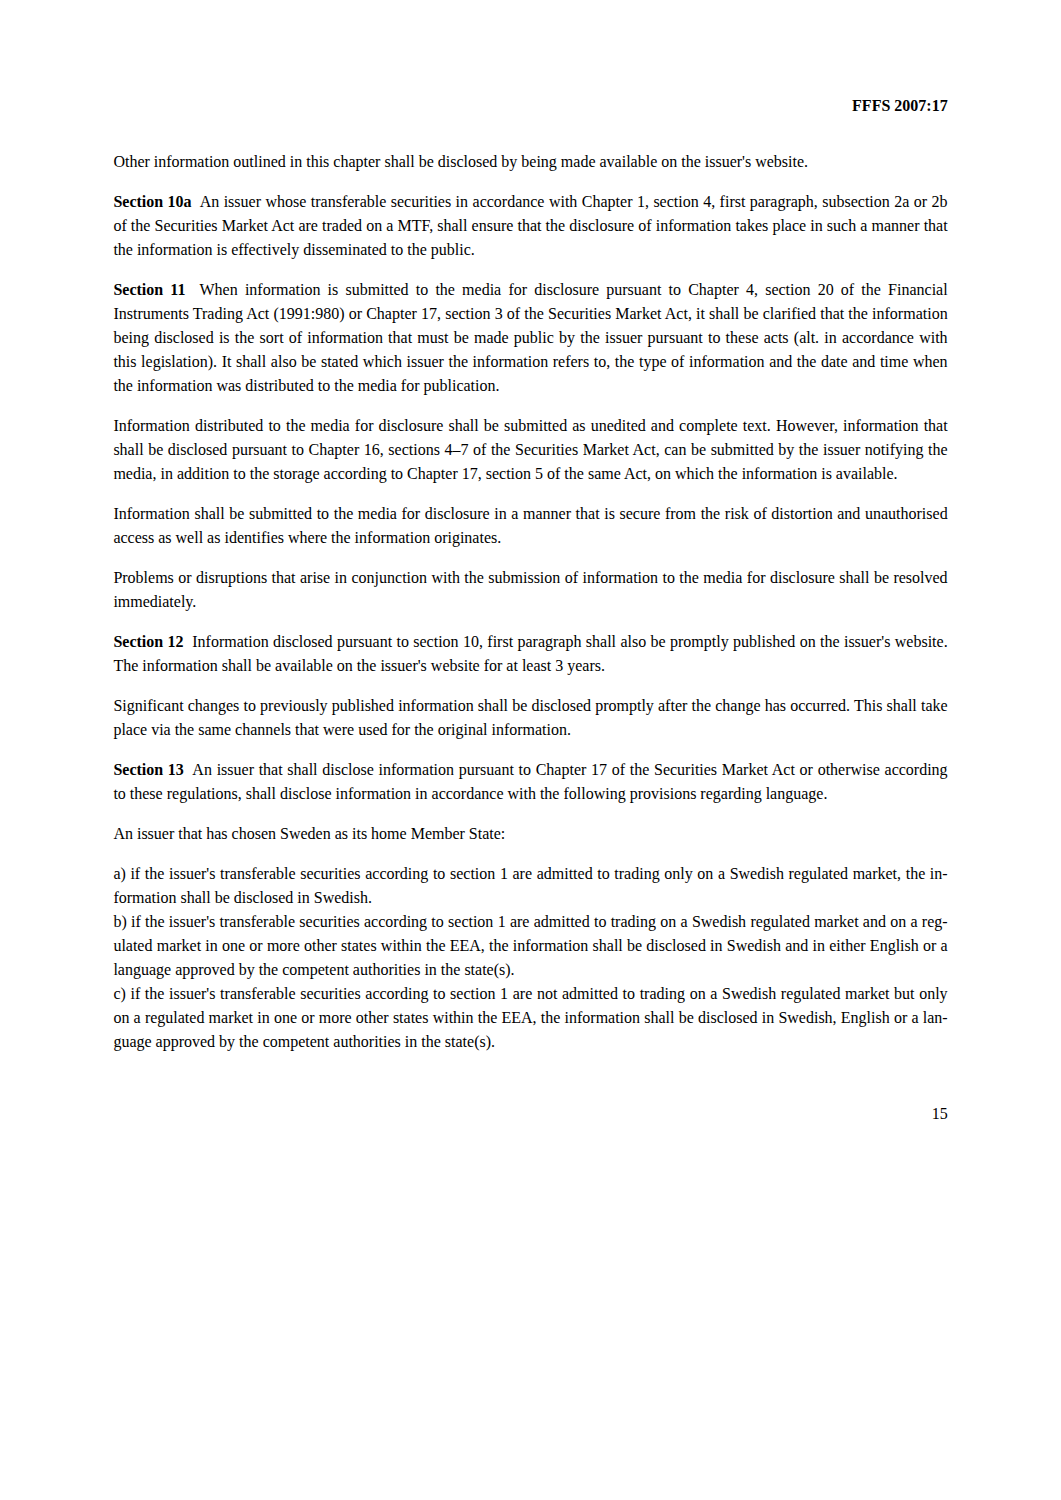FFFS 2007:17
Other information outlined in this chapter shall be disclosed by being made available on the issuer's website.
Section 10a An issuer whose transferable securities in accordance with Chapter 1, section 4, first paragraph, subsection 2a or 2b of the Securities Market Act are traded on a MTF, shall ensure that the disclosure of information takes place in such a manner that the information is effectively disseminated to the public.
Section 11 When information is submitted to the media for disclosure pursuant to Chapter 4, section 20 of the Financial Instruments Trading Act (1991:980) or Chapter 17, section 3 of the Securities Market Act, it shall be clarified that the information being disclosed is the sort of information that must be made public by the issuer pursuant to these acts (alt. in accordance with this legislation). It shall also be stated which issuer the information refers to, the type of information and the date and time when the information was distributed to the media for publication.
Information distributed to the media for disclosure shall be submitted as unedited and complete text. However, information that shall be disclosed pursuant to Chapter 16, sections 4–7 of the Securities Market Act, can be submitted by the issuer notifying the media, in addition to the storage according to Chapter 17, section 5 of the same Act, on which the information is available.
Information shall be submitted to the media for disclosure in a manner that is secure from the risk of distortion and unauthorised access as well as identifies where the information originates.
Problems or disruptions that arise in conjunction with the submission of information to the media for disclosure shall be resolved immediately.
Section 12 Information disclosed pursuant to section 10, first paragraph shall also be promptly published on the issuer's website. The information shall be available on the issuer's website for at least 3 years.
Significant changes to previously published information shall be disclosed promptly after the change has occurred. This shall take place via the same channels that were used for the original information.
Section 13 An issuer that shall disclose information pursuant to Chapter 17 of the Securities Market Act or otherwise according to these regulations, shall disclose information in accordance with the following provisions regarding language.
An issuer that has chosen Sweden as its home Member State:
a) if the issuer's transferable securities according to section 1 are admitted to trading only on a Swedish regulated market, the information shall be disclosed in Swedish.
b) if the issuer's transferable securities according to section 1 are admitted to trading on a Swedish regulated market and on a regulated market in one or more other states within the EEA, the information shall be disclosed in Swedish and in either English or a language approved by the competent authorities in the state(s).
c) if the issuer's transferable securities according to section 1 are not admitted to trading on a Swedish regulated market but only on a regulated market in one or more other states within the EEA, the information shall be disclosed in Swedish, English or a language approved by the competent authorities in the state(s).
15